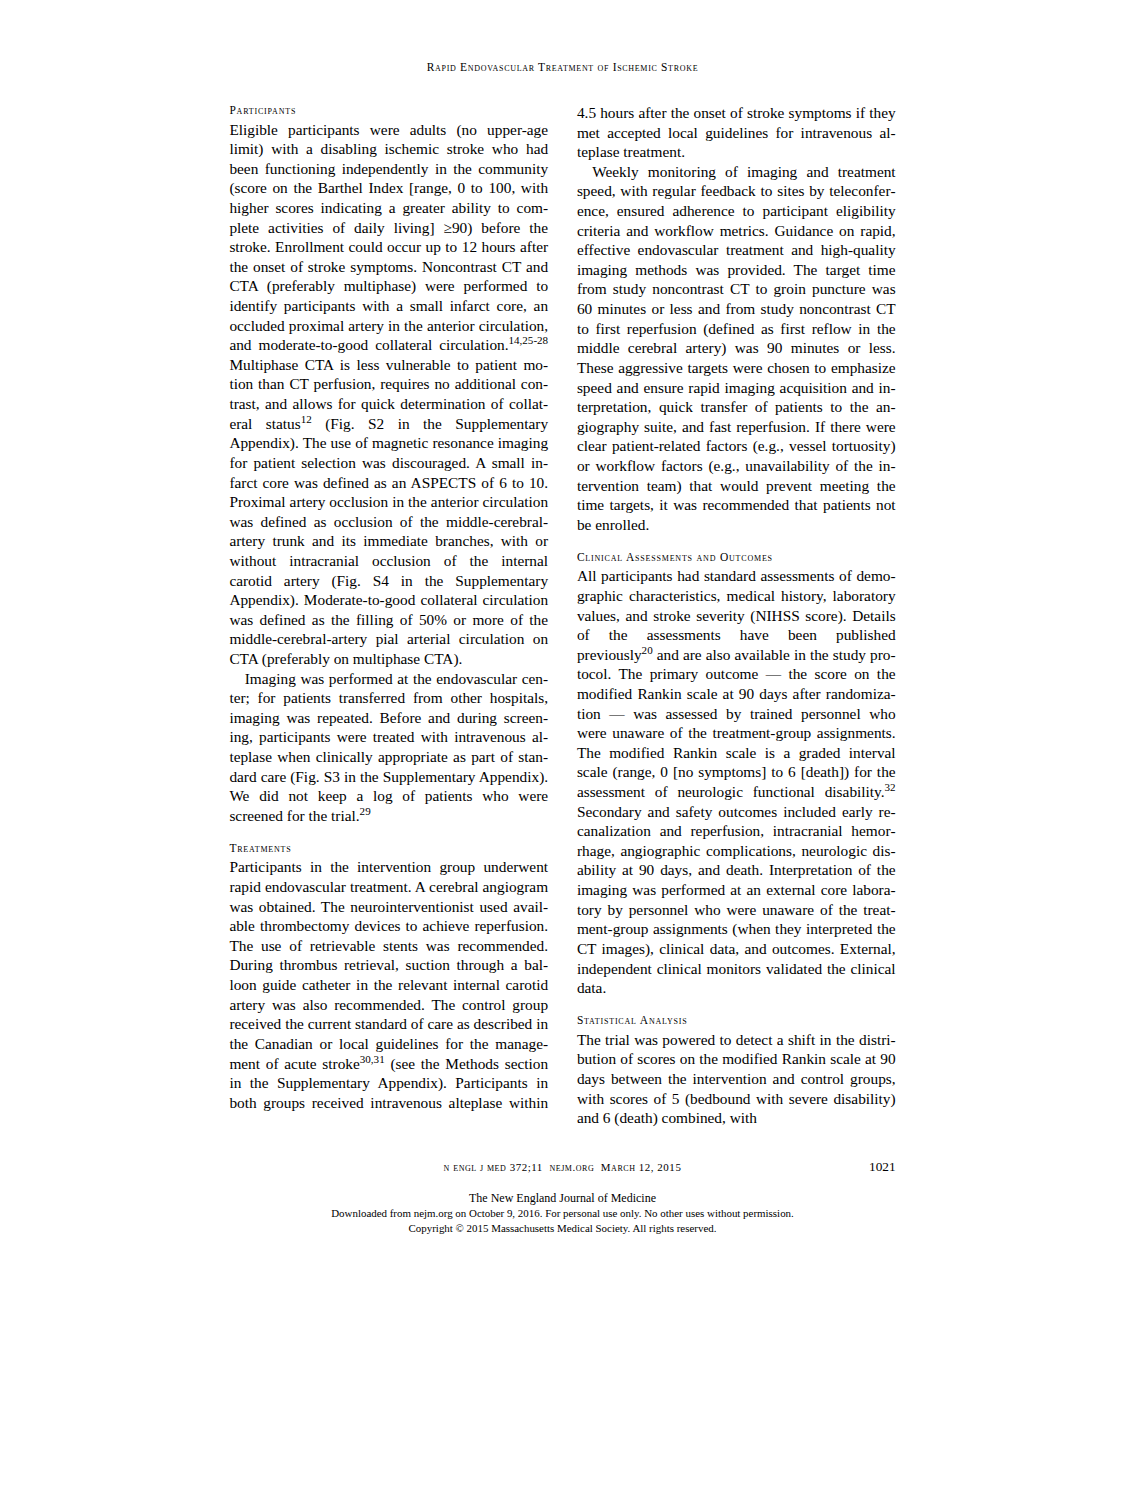Rapid Endovascular Treatment of Ischemic Stroke
Participants
Eligible participants were adults (no upper-age limit) with a disabling ischemic stroke who had been functioning independently in the community (score on the Barthel Index [range, 0 to 100, with higher scores indicating a greater ability to complete activities of daily living] ≥90) before the stroke. Enrollment could occur up to 12 hours after the onset of stroke symptoms. Noncontrast CT and CTA (preferably multiphase) were performed to identify participants with a small infarct core, an occluded proximal artery in the anterior circulation, and moderate-to-good collateral circulation.14,25-28 Multiphase CTA is less vulnerable to patient motion than CT perfusion, requires no additional contrast, and allows for quick determination of collateral status12 (Fig. S2 in the Supplementary Appendix). The use of magnetic resonance imaging for patient selection was discouraged. A small infarct core was defined as an ASPECTS of 6 to 10. Proximal artery occlusion in the anterior circulation was defined as occlusion of the middle-cerebral-artery trunk and its immediate branches, with or without intracranial occlusion of the internal carotid artery (Fig. S4 in the Supplementary Appendix). Moderate-to-good collateral circulation was defined as the filling of 50% or more of the middle-cerebral-artery pial arterial circulation on CTA (preferably on multiphase CTA).
Imaging was performed at the endovascular center; for patients transferred from other hospitals, imaging was repeated. Before and during screening, participants were treated with intravenous alteplase when clinically appropriate as part of standard care (Fig. S3 in the Supplementary Appendix). We did not keep a log of patients who were screened for the trial.29
Treatments
Participants in the intervention group underwent rapid endovascular treatment. A cerebral angiogram was obtained. The neurointerventionist used available thrombectomy devices to achieve reperfusion. The use of retrievable stents was recommended. During thrombus retrieval, suction through a balloon guide catheter in the relevant internal carotid artery was also recommended. The control group received the current standard of care as described in the Canadian or local guidelines for the management of acute stroke30,31 (see the Methods section in the Supplementary Appendix). Participants in both groups received intravenous alteplase within 4.5 hours after the onset of stroke symptoms if they met accepted local guidelines for intravenous alteplase treatment.
Weekly monitoring of imaging and treatment speed, with regular feedback to sites by teleconference, ensured adherence to participant eligibility criteria and workflow metrics. Guidance on rapid, effective endovascular treatment and high-quality imaging methods was provided. The target time from study noncontrast CT to groin puncture was 60 minutes or less and from study noncontrast CT to first reperfusion (defined as first reflow in the middle cerebral artery) was 90 minutes or less. These aggressive targets were chosen to emphasize speed and ensure rapid imaging acquisition and interpretation, quick transfer of patients to the angiography suite, and fast reperfusion. If there were clear patient-related factors (e.g., vessel tortuosity) or workflow factors (e.g., unavailability of the intervention team) that would prevent meeting the time targets, it was recommended that patients not be enrolled.
Clinical Assessments and Outcomes
All participants had standard assessments of demographic characteristics, medical history, laboratory values, and stroke severity (NIHSS score). Details of the assessments have been published previously20 and are also available in the study protocol. The primary outcome — the score on the modified Rankin scale at 90 days after randomization — was assessed by trained personnel who were unaware of the treatment-group assignments. The modified Rankin scale is a graded interval scale (range, 0 [no symptoms] to 6 [death]) for the assessment of neurologic functional disability.32 Secondary and safety outcomes included early recanalization and reperfusion, intracranial hemorrhage, angiographic complications, neurologic disability at 90 days, and death. Interpretation of the imaging was performed at an external core laboratory by personnel who were unaware of the treatment-group assignments (when they interpreted the CT images), clinical data, and outcomes. External, independent clinical monitors validated the clinical data.
Statistical Analysis
The trial was powered to detect a shift in the distribution of scores on the modified Rankin scale at 90 days between the intervention and control groups, with scores of 5 (bedbound with severe disability) and 6 (death) combined, with
n engl j med 372;11 nejm.org March 12, 2015 1021
The New England Journal of Medicine
Downloaded from nejm.org on October 9, 2016. For personal use only. No other uses without permission.
Copyright © 2015 Massachusetts Medical Society. All rights reserved.